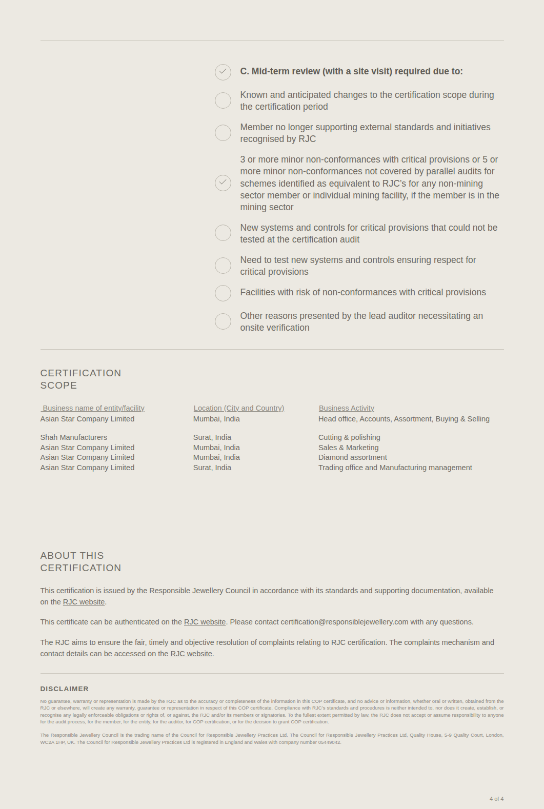C. Mid-term review (with a site visit) required due to:
Known and anticipated changes to the certification scope during the certification period
Member no longer supporting external standards and initiatives recognised by RJC
3 or more minor non-conformances with critical provisions or 5 or more minor non-conformances not covered by parallel audits for schemes identified as equivalent to RJC’s for any non-mining sector member or individual mining facility, if the member is in the mining sector
New systems and controls for critical provisions that could not be tested at the certification audit
Need to test new systems and controls ensuring respect for critical provisions
Facilities with risk of non-conformances with critical provisions
Other reasons presented by the lead auditor necessitating an onsite verification
Certification
Scope
| Business name of entity/facility | Location (City and Country) | Business Activity |
| --- | --- | --- |
| Asian Star Company Limited | Mumbai, India | Head office, Accounts, Assortment, Buying & Selling |
| Shah Manufacturers | Surat, India | Cutting & polishing |
| Asian Star Company Limited | Mumbai, India | Sales & Marketing |
| Asian Star Company Limited | Mumbai, India | Diamond assortment |
| Asian Star Company Limited | Surat, India | Trading office and Manufacturing management |
About this
Certification
This certification is issued by the Responsible Jewellery Council in accordance with its standards and supporting documentation, available on the RJC website.
This certificate can be authenticated on the RJC website. Please contact certification@responsiblejewellery.com with any questions.
The RJC aims to ensure the fair, timely and objective resolution of complaints relating to RJC certification. The complaints mechanism and contact details can be accessed on the RJC website.
Disclaimer
No guarantee, warranty or representation is made by the RJC as to the accuracy or completeness of the information in this COP certificate, and no advice or information, whether oral or written, obtained from the RJC or elsewhere, will create any warranty, guarantee or representation in respect of this COP certificate. Compliance with RJC’s standards and procedures is neither intended to, nor does it create, establish, or recognise any legally enforceable obligations or rights of, or against, the RJC and/or its members or signatories. To the fullest extent permitted by law, the RJC does not accept or assume responsibility to anyone for the audit process, for the member, for the entity, for the auditor, for COP certification, or for the decision to grant COP certification.
The Responsible Jewellery Council is the trading name of the Council for Responsible Jewellery Practices Ltd. The Council for Responsible Jewellery Practices Ltd, Quality House, 5-9 Quality Court, London, WC2A 1HP, UK. The Council for Responsible Jewellery Practices Ltd is registered in England and Wales with company number 05449042.
4 of 4